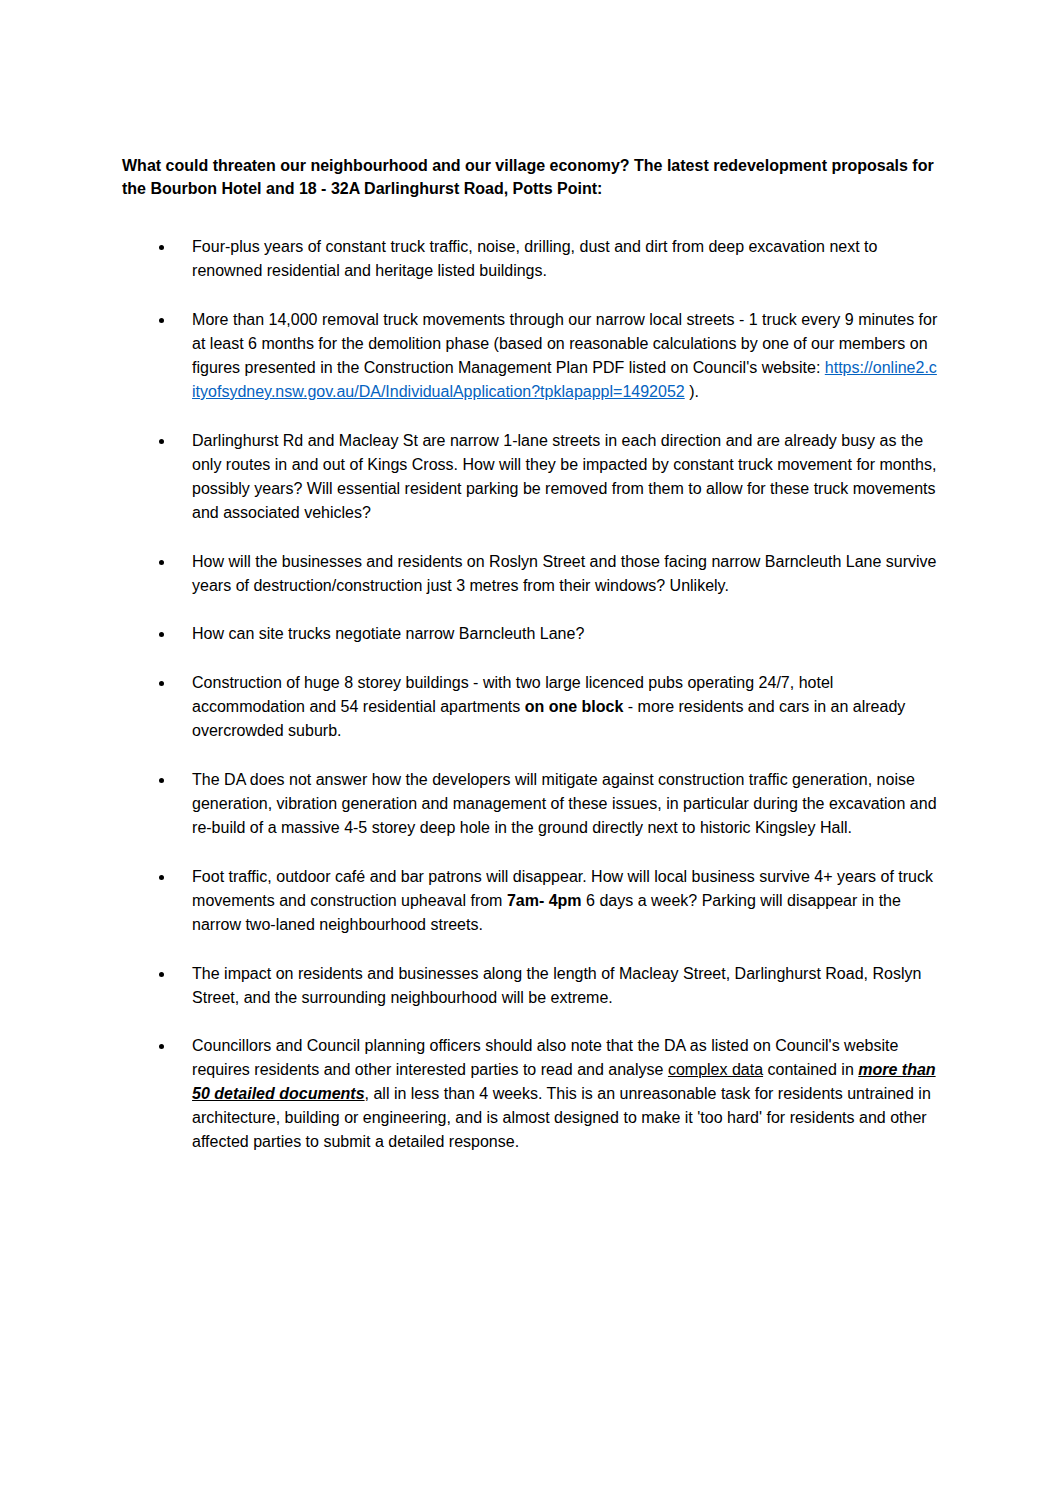What could threaten our neighbourhood and our village economy? The latest redevelopment proposals for the Bourbon Hotel and 18 - 32A Darlinghurst Road, Potts Point:
Four-plus years of constant truck traffic, noise, drilling, dust and dirt from deep excavation next to renowned residential and heritage listed buildings.
More than 14,000 removal truck movements through our narrow local streets - 1 truck every 9 minutes for at least 6 months for the demolition phase (based on reasonable calculations by one of our members on figures presented in the Construction Management Plan PDF listed on Council's website: https://online2.cityofsydney.nsw.gov.au/DA/IndividualApplication?tpklapappl=1492052 ).
Darlinghurst Rd and Macleay St are narrow 1-lane streets in each direction and are already busy as the only routes in and out of Kings Cross. How will they be impacted by constant truck movement for months, possibly years? Will essential resident parking be removed from them to allow for these truck movements and associated vehicles?
How will the businesses and residents on Roslyn Street and those facing narrow Barncleuth Lane survive years of destruction/construction just 3 metres from their windows? Unlikely.
How can site trucks negotiate narrow Barncleuth Lane?
Construction of huge 8 storey buildings - with two large licenced pubs operating 24/7, hotel accommodation and 54 residential apartments on one block - more residents and cars in an already overcrowded suburb.
The DA does not answer how the developers will mitigate against construction traffic generation, noise generation, vibration generation and management of these issues, in particular during the excavation and re-build of a massive 4-5 storey deep hole in the ground directly next to historic Kingsley Hall.
Foot traffic, outdoor café and bar patrons will disappear. How will local business survive 4+ years of truck movements and construction upheaval from 7am- 4pm 6 days a week? Parking will disappear in the narrow two-laned neighbourhood streets.
The impact on residents and businesses along the length of Macleay Street, Darlinghurst Road, Roslyn Street, and the surrounding neighbourhood will be extreme.
Councillors and Council planning officers should also note that the DA as listed on Council's website requires residents and other interested parties to read and analyse complex data contained in more than 50 detailed documents, all in less than 4 weeks. This is an unreasonable task for residents untrained in architecture, building or engineering, and is almost designed to make it 'too hard' for residents and other affected parties to submit a detailed response.